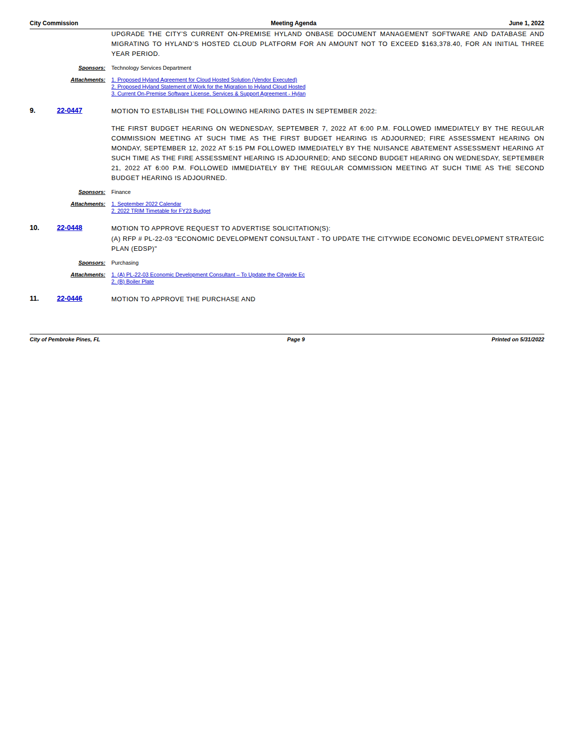City Commission Meeting Agenda June 1, 2022
UPGRADE THE CITY’S CURRENT ON-PREMISE HYLAND ONBASE DOCUMENT MANAGEMENT SOFTWARE AND DATABASE AND MIGRATING TO HYLAND’S HOSTED CLOUD PLATFORM FOR AN AMOUNT NOT TO EXCEED $163,378.40, FOR AN INITIAL THREE YEAR PERIOD.
Sponsors:
Technology Services Department
Attachments:
1. Proposed Hyland Agreement for Cloud Hosted Solution (Vendor Executed)
2. Proposed Hyland Statement of Work for the Migration to Hyland Cloud Hosted
3. Current On-Premise Software License, Services & Support Agreement - Hylan
9.
22-0447
MOTION TO ESTABLISH THE FOLLOWING HEARING DATES IN SEPTEMBER 2022:
THE FIRST BUDGET HEARING ON WEDNESDAY, SEPTEMBER 7, 2022 AT 6:00 P.M. FOLLOWED IMMEDIATELY BY THE REGULAR COMMISSION MEETING AT SUCH TIME AS THE FIRST BUDGET HEARING IS ADJOURNED; FIRE ASSESSMENT HEARING ON MONDAY, SEPTEMBER 12, 2022 AT 5:15 PM FOLLOWED IMMEDIATELY BY THE NUISANCE ABATEMENT ASSESSMENT HEARING AT SUCH TIME AS THE FIRE ASSESSMENT HEARING IS ADJOURNED; AND SECOND BUDGET HEARING ON WEDNESDAY, SEPTEMBER 21, 2022 AT 6:00 P.M. FOLLOWED IMMEDIATELY BY THE REGULAR COMMISSION MEETING AT SUCH TIME AS THE SECOND BUDGET HEARING IS ADJOURNED.
Sponsors:
Finance
Attachments:
1. September 2022 Calendar
2. 2022 TRIM Timetable for FY23 Budget
10.
22-0448
MOTION TO APPROVE REQUEST TO ADVERTISE SOLICITATION(S):
(A) RFP # PL-22-03 "ECONOMIC DEVELOPMENT CONSULTANT - TO UPDATE THE CITYWIDE ECONOMIC DEVELOPMENT STRATEGIC PLAN (EDSP)"
Sponsors:
Purchasing
Attachments:
1. (A) PL-22-03 Economic Development Consultant – To Update the Citywide Ec
2. (B) Boiler Plate
11.
22-0446
MOTION TO APPROVE THE PURCHASE AND
City of Pembroke Pines, FL Page 9 Printed on 5/31/2022